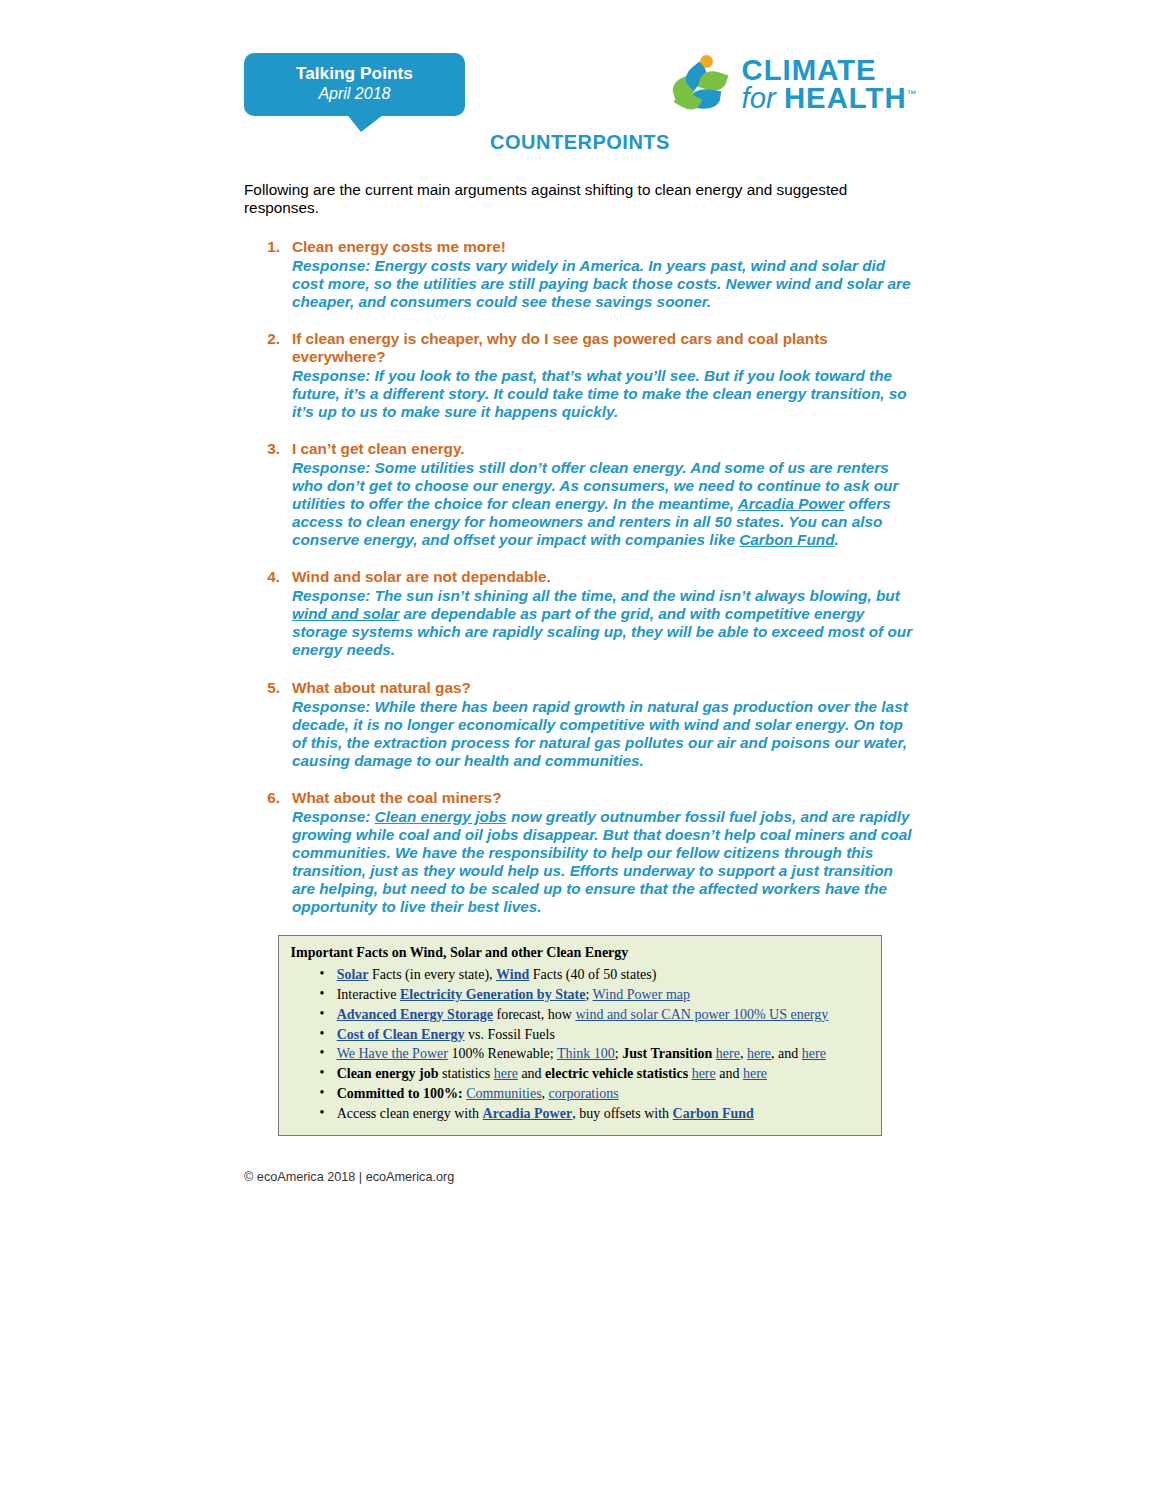Talking Points April 2018
CLIMATE
for HEALTH™
COUNTERPOINTS
Following are the current main arguments against shifting to clean energy and suggested responses.
Clean energy costs me more! Response: Energy costs vary widely in America. In years past, wind and solar did cost more, so the utilities are still paying back those costs. Newer wind and solar are cheaper, and consumers could see these savings sooner.
If clean energy is cheaper, why do I see gas powered cars and coal plants everywhere? Response: If you look to the past, that’s what you’ll see. But if you look toward the future, it’s a different story. It could take time to make the clean energy transition, so it’s up to us to make sure it happens quickly.
I can’t get clean energy. Response: Some utilities still don’t offer clean energy. And some of us are renters who don’t get to choose our energy. As consumers, we need to continue to ask our utilities to offer the choice for clean energy. In the meantime, Arcadia Power offers access to clean energy for homeowners and renters in all 50 states. You can also conserve energy, and offset your impact with companies like Carbon Fund.
Wind and solar are not dependable. Response: The sun isn’t shining all the time, and the wind isn’t always blowing, but wind and solar are dependable as part of the grid, and with competitive energy storage systems which are rapidly scaling up, they will be able to exceed most of our energy needs.
What about natural gas? Response: While there has been rapid growth in natural gas production over the last decade, it is no longer economically competitive with wind and solar energy. On top of this, the extraction process for natural gas pollutes our air and poisons our water, causing damage to our health and communities.
What about the coal miners? Response: Clean energy jobs now greatly outnumber fossil fuel jobs, and are rapidly growing while coal and oil jobs disappear. But that doesn’t help coal miners and coal communities. We have the responsibility to help our fellow citizens through this transition, just as they would help us. Efforts underway to support a just transition are helping, but need to be scaled up to ensure that the affected workers have the opportunity to live their best lives.
Important Facts on Wind, Solar and other Clean Energy
Solar Facts (in every state), Wind Facts (40 of 50 states)
Interactive Electricity Generation by State; Wind Power map
Advanced Energy Storage forecast, how wind and solar CAN power 100% US energy
Cost of Clean Energy vs. Fossil Fuels
We Have the Power 100% Renewable; Think 100; Just Transition here, here, and here
Clean energy job statistics here and electric vehicle statistics here and here
Committed to 100%: Communities, corporations
Access clean energy with Arcadia Power, buy offsets with Carbon Fund
© ecoAmerica 2018 | ecoAmerica.org